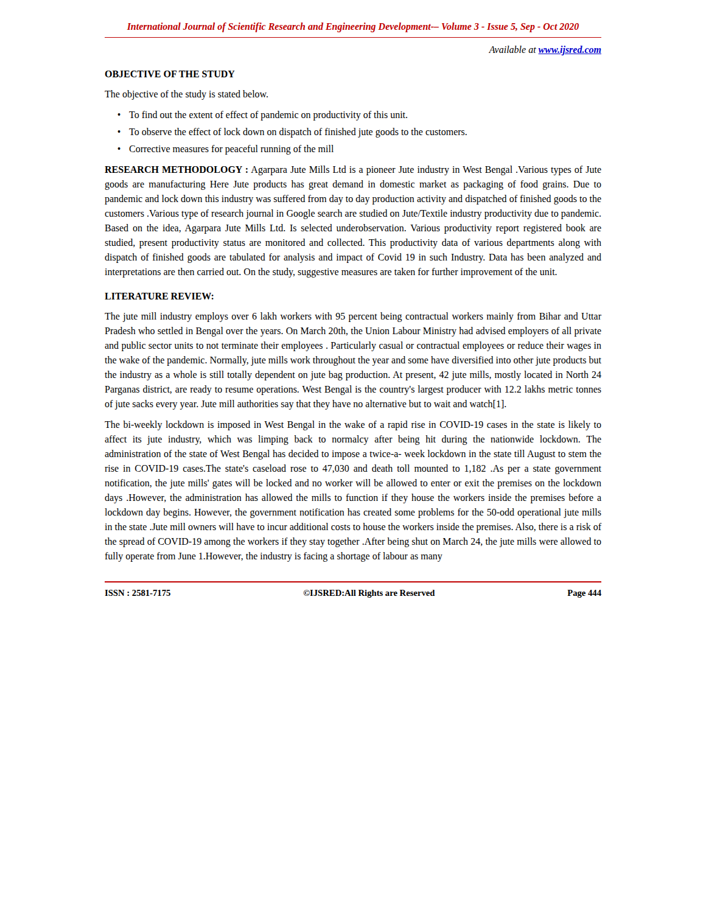International Journal of Scientific Research and Engineering Development-– Volume 3 - Issue 5, Sep - Oct 2020
Available at www.ijsred.com
Objective of the Study
The objective of the study is stated below.
To find out the extent of effect of pandemic on productivity of this unit.
To observe the effect of lock down on dispatch of finished jute goods to the customers.
Corrective measures for peaceful running of the mill
RESEARCH METHODOLOGY : Agarpara Jute Mills Ltd is a pioneer Jute industry in West Bengal .Various types of Jute goods are manufacturing Here Jute products has great demand in domestic market as packaging of food grains. Due to pandemic and lock down this industry was suffered from day to day production activity and dispatched of finished goods to the customers .Various type of research journal in Google search are studied on Jute/Textile industry productivity due to pandemic. Based on the idea, Agarpara Jute Mills Ltd. Is selected underobservation. Various productivity report registered book are studied, present productivity status are monitored and collected. This productivity data of various departments along with dispatch of finished goods are tabulated for analysis and impact of Covid 19 in such Industry. Data has been analyzed and interpretations are then carried out. On the study, suggestive measures are taken for further improvement of the unit.
Literature Review:
The jute mill industry employs over 6 lakh workers with 95 percent being contractual workers mainly from Bihar and Uttar Pradesh who settled in Bengal over the years. On March 20th, the Union Labour Ministry had advised employers of all private and public sector units to not terminate their employees . Particularly casual or contractual employees or reduce their wages in the wake of the pandemic. Normally, jute mills work throughout the year and some have diversified into other jute products but the industry as a whole is still totally dependent on jute bag production. At present, 42 jute mills, mostly located in North 24 Parganas district, are ready to resume operations. West Bengal is the country's largest producer with 12.2 lakhs metric tonnes of jute sacks every year. Jute mill authorities say that they have no alternative but to wait and watch[1].
The bi-weekly lockdown is imposed in West Bengal in the wake of a rapid rise in COVID-19 cases in the state is likely to affect its jute industry, which was limping back to normalcy after being hit during the nationwide lockdown. The administration of the state of West Bengal has decided to impose a twice-a- week lockdown in the state till August to stem the rise in COVID-19 cases.The state's caseload rose to 47,030 and death toll mounted to 1,182 .As per a state government notification, the jute mills' gates will be locked and no worker will be allowed to enter or exit the premises on the lockdown days .However, the administration has allowed the mills to function if they house the workers inside the premises before a lockdown day begins. However, the government notification has created some problems for the 50-odd operational jute mills in the state .Jute mill owners will have to incur additional costs to house the workers inside the premises. Also, there is a risk of the spread of COVID-19 among the workers if they stay together .After being shut on March 24, the jute mills were allowed to fully operate from June 1.However, the industry is facing a shortage of labour as many
ISSN : 2581-7175 ©IJSRED:All Rights are Reserved Page 444